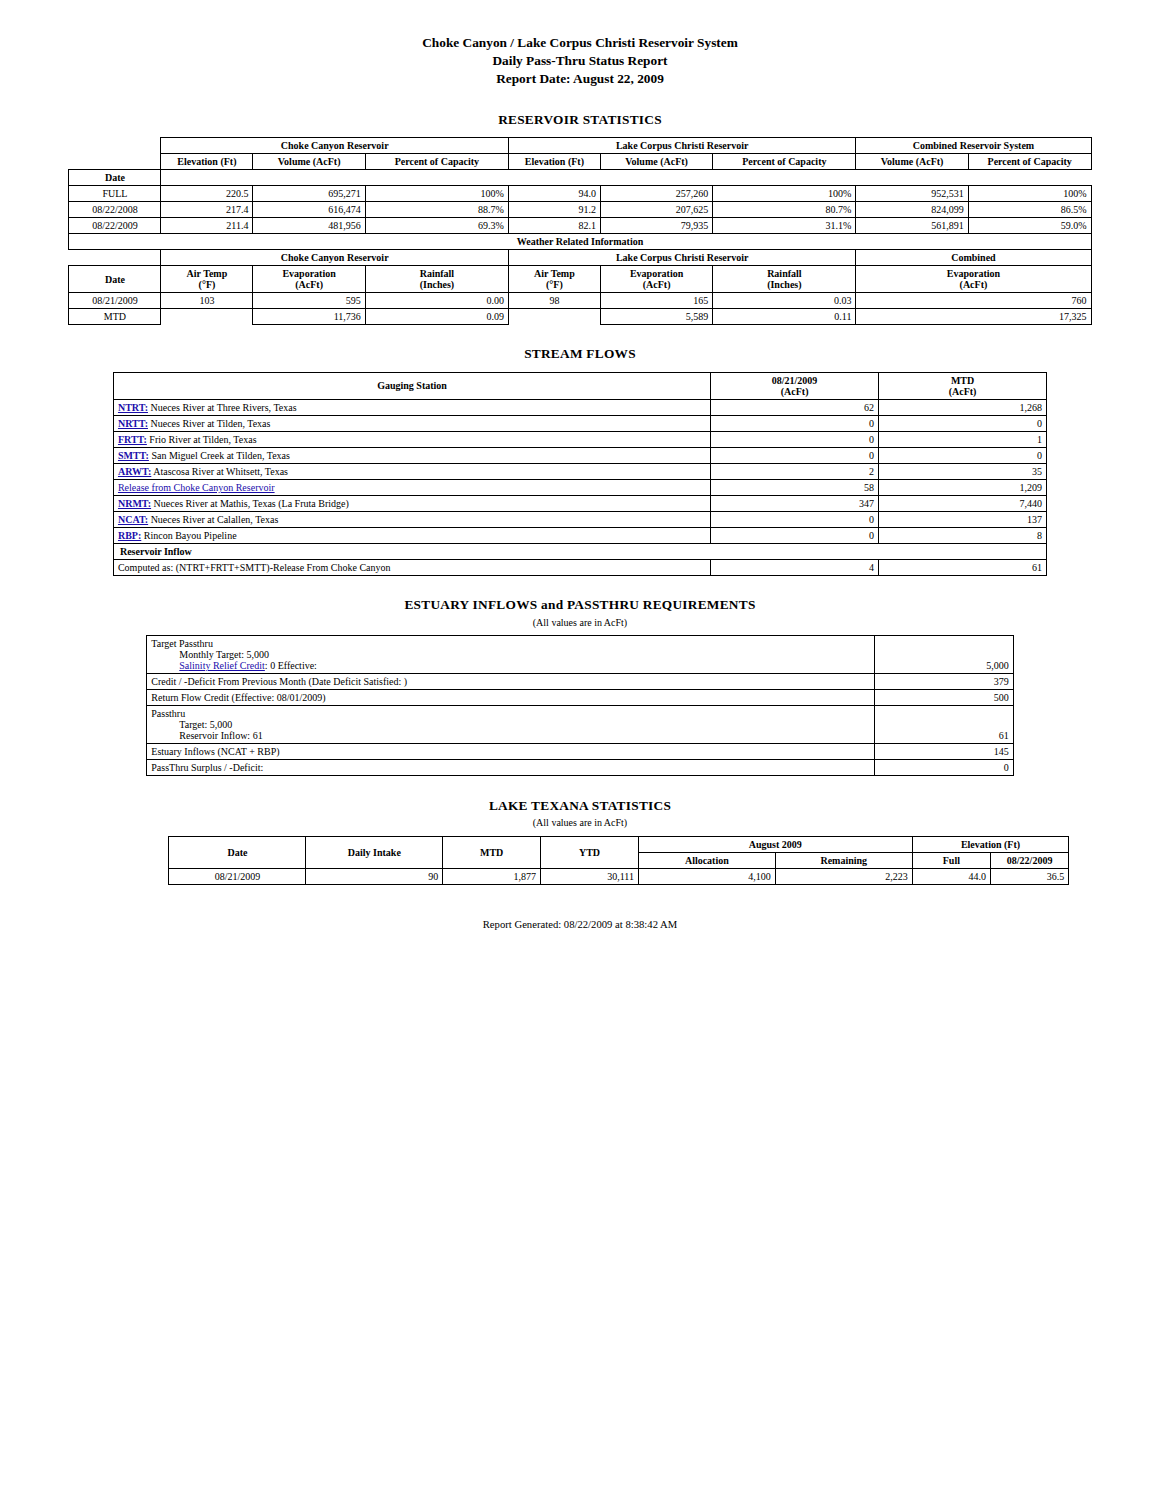Choke Canyon / Lake Corpus Christi Reservoir System
Daily Pass-Thru Status Report
Report Date: August 22, 2009
RESERVOIR STATISTICS
| | Choke Canyon Reservoir | Lake Corpus Christi Reservoir | Combined Reservoir System |
| --- | --- | --- | --- |
| Elevation (Ft) | Volume (AcFt) | Percent of Capacity | Elevation (Ft) | Volume (AcFt) | Percent of Capacity | Volume (AcFt) | Percent of Capacity |
| Date | | | | | | | | |
| FULL | 220.5 | 695,271 | 100% | 94.0 | 257,260 | 100% | 952,531 | 100% |
| 08/22/2008 | 217.4 | 616,474 | 88.7% | 91.2 | 207,625 | 80.7% | 824,099 | 86.5% |
| 08/22/2009 | 211.4 | 481,956 | 69.3% | 82.1 | 79,935 | 31.1% | 561,891 | 59.0% |
| Weather Related Information |
| | Choke Canyon Reservoir | Lake Corpus Christi Reservoir | Combined |
| Date | Air Temp (°F) | Evaporation (AcFt) | Rainfall (Inches) | Air Temp (°F) | Evaporation (AcFt) | Rainfall (Inches) | Evaporation (AcFt) |
| 08/21/2009 | 103 | 595 | 0.00 | 98 | 165 | 0.03 | 760 |
| MTD | | 11,736 | 0.09 | | 5,589 | 0.11 | 17,325 |
STREAM FLOWS
| Gauging Station | 08/21/2009 (AcFt) | MTD (AcFt) |
| --- | --- | --- |
| NTRT: Nueces River at Three Rivers, Texas | 62 | 1,268 |
| NRTT: Nueces River at Tilden, Texas | 0 | 0 |
| FRTT: Frio River at Tilden, Texas | 0 | 1 |
| SMTT: San Miguel Creek at Tilden, Texas | 0 | 0 |
| ARWT: Atascosa River at Whitsett, Texas | 2 | 35 |
| Release from Choke Canyon Reservoir | 58 | 1,209 |
| NRMT: Nueces River at Mathis, Texas (La Fruta Bridge) | 347 | 7,440 |
| NCAT: Nueces River at Calallen, Texas | 0 | 137 |
| RBP: Rincon Bayou Pipeline | 0 | 8 |
| Reservoir Inflow |
| Computed as: (NTRT+FRTT+SMTT)-Release From Choke Canyon | 4 | 61 |
ESTUARY INFLOWS and PASSTHRU REQUIREMENTS
(All values are in AcFt)
| Target Passthru Monthly Target: 5,000 Salinity Relief Credit : 0 Effective: | 5,000 |
| Credit / -Deficit From Previous Month (Date Deficit Satisfied: ) | 379 |
| Return Flow Credit (Effective: 08/01/2009) | 500 |
| Passthru Target: 5,000 Reservoir Inflow: 61 | 61 |
| Estuary Inflows (NCAT + RBP) | 145 |
| PassThru Surplus / -Deficit: | 0 |
LAKE TEXANA STATISTICS
(All values are in AcFt)
| | Date | Daily Intake | MTD | YTD | August 2009 | Elevation (Ft) |
| --- | --- | --- | --- | --- | --- | --- |
| Allocation | Remaining | Full | 08/22/2009 |
| | 08/21/2009 | 90 | 1,877 | 30,111 | 4,100 | 2,223 | 44.0 | 36.5 |
Report Generated: 08/22/2009 at 8:38:42 AM